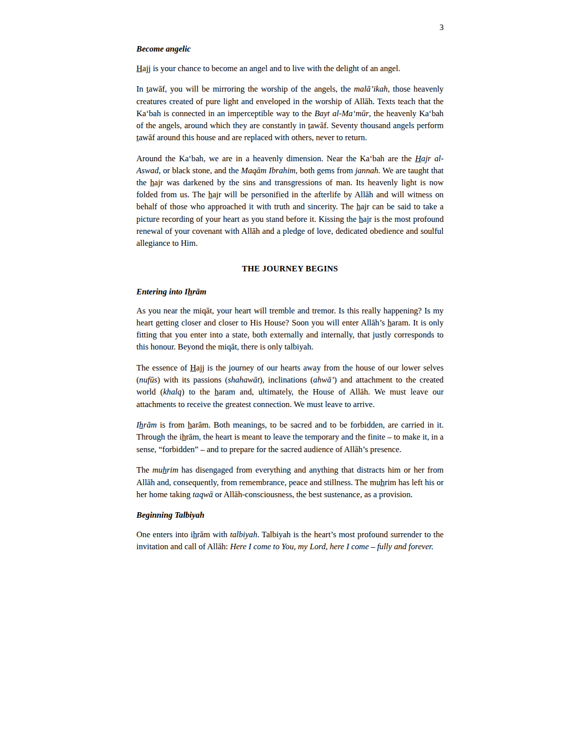3
Become angelic
Hajj is your chance to become an angel and to live with the delight of an angel.
In tawāf, you will be mirroring the worship of the angels, the malā’ikah, those heavenly creatures created of pure light and enveloped in the worship of Allāh. Texts teach that the Ka‘bah is connected in an imperceptible way to the Bayt al-Ma‘mūr, the heavenly Ka‘bah of the angels, around which they are constantly in tawāf. Seventy thousand angels perform tawāf around this house and are replaced with others, never to return.
Around the Ka‘bah, we are in a heavenly dimension. Near the Ka‘bah are the Hajr al-Aswad, or black stone, and the Maqām Ibrahim, both gems from jannah. We are taught that the hajr was darkened by the sins and transgressions of man. Its heavenly light is now folded from us. The hajr will be personified in the afterlife by Allāh and will witness on behalf of those who approached it with truth and sincerity. The hajr can be said to take a picture recording of your heart as you stand before it. Kissing the hajr is the most profound renewal of your covenant with Allāh and a pledge of love, dedicated obedience and soulful allegiance to Him.
THE JOURNEY BEGINS
Entering into Ihrām
As you near the miqāt, your heart will tremble and tremor. Is this really happening? Is my heart getting closer and closer to His House? Soon you will enter Allāh’s haram. It is only fitting that you enter into a state, both externally and internally, that justly corresponds to this honour. Beyond the miqāt, there is only talbiyah.
The essence of Hajj is the journey of our hearts away from the house of our lower selves (nufūs) with its passions (shahawāt), inclinations (ahwā’) and attachment to the created world (khalq) to the haram and, ultimately, the House of Allāh. We must leave our attachments to receive the greatest connection. We must leave to arrive.
Ihrām is from harām. Both meanings, to be sacred and to be forbidden, are carried in it. Through the ihrām, the heart is meant to leave the temporary and the finite – to make it, in a sense, “forbidden” – and to prepare for the sacred audience of Allāh’s presence.
The muhrim has disengaged from everything and anything that distracts him or her from Allāh and, consequently, from remembrance, peace and stillness. The muhrim has left his or her home taking taqwā or Allāh-consciousness, the best sustenance, as a provision.
Beginning Talbiyah
One enters into ihrām with talbiyah. Talbiyah is the heart’s most profound surrender to the invitation and call of Allāh: Here I come to You, my Lord, here I come – fully and forever.